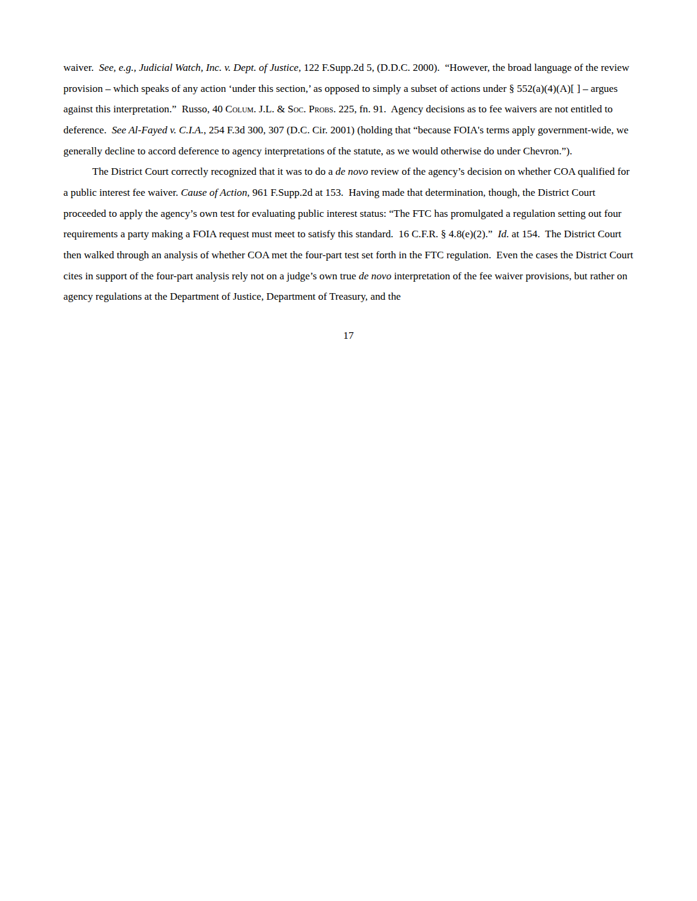waiver. See, e.g., Judicial Watch, Inc. v. Dept. of Justice, 122 F.Supp.2d 5, (D.D.C. 2000). “However, the broad language of the review provision – which speaks of any action ‘under this section,’ as opposed to simply a subset of actions under § 552(a)(4)(A)[ ] – argues against this interpretation.” Russo, 40 Colum. J.L. & Soc. Probs. 225, fn. 91. Agency decisions as to fee waivers are not entitled to deference. See Al-Fayed v. C.I.A., 254 F.3d 300, 307 (D.C. Cir. 2001) (holding that “because FOIA's terms apply government-wide, we generally decline to accord deference to agency interpretations of the statute, as we would otherwise do under Chevron.”).
The District Court correctly recognized that it was to do a de novo review of the agency’s decision on whether COA qualified for a public interest fee waiver. Cause of Action, 961 F.Supp.2d at 153. Having made that determination, though, the District Court proceeded to apply the agency’s own test for evaluating public interest status: “The FTC has promulgated a regulation setting out four requirements a party making a FOIA request must meet to satisfy this standard. 16 C.F.R. § 4.8(e)(2).” Id. at 154. The District Court then walked through an analysis of whether COA met the four-part test set forth in the FTC regulation. Even the cases the District Court cites in support of the four-part analysis rely not on a judge’s own true de novo interpretation of the fee waiver provisions, but rather on agency regulations at the Department of Justice, Department of Treasury, and the
17